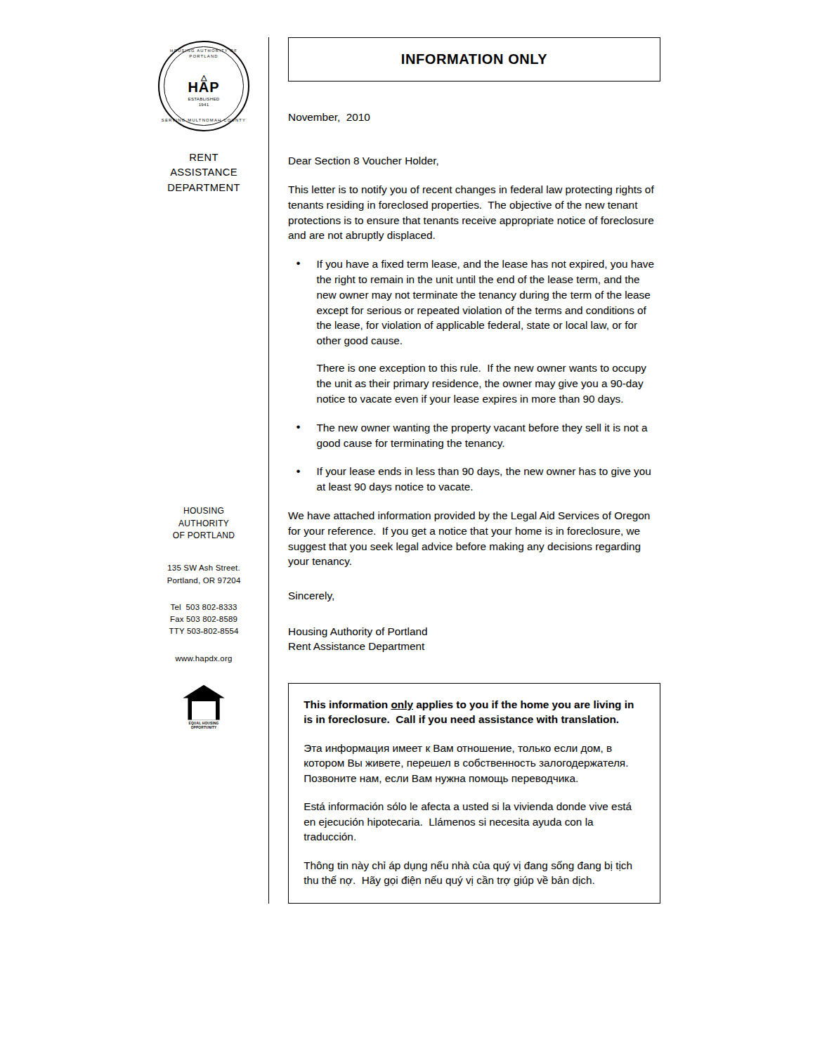HOUSING AUTHORITY OF PORTLAND
△HAP
ESTABLISHED
1941
SERVING MULTNOMAH COUNTY
RENT
ASSISTANCE
DEPARTMENT
HOUSING
AUTHORITY
OF PORTLAND
135 SW Ash Street.
Portland, OR 97204
Tel 503 802-8333
Fax 503 802-8589
TTY 503-802-8554
www.hapdx.org
EQUAL HOUSING
OPPORTUNITY
INFORMATION ONLY
November, 2010
Dear Section 8 Voucher Holder,
This letter is to notify you of recent changes in federal law protecting rights of tenants residing in foreclosed properties. The objective of the new tenant protections is to ensure that tenants receive appropriate notice of foreclosure and are not abruptly displaced.
If you have a fixed term lease, and the lease has not expired, you have the right to remain in the unit until the end of the lease term, and the new owner may not terminate the tenancy during the term of the lease except for serious or repeated violation of the terms and conditions of the lease, for violation of applicable federal, state or local law, or for other good cause.
There is one exception to this rule. If the new owner wants to occupy the unit as their primary residence, the owner may give you a 90-day notice to vacate even if your lease expires in more than 90 days.
The new owner wanting the property vacant before they sell it is not a good cause for terminating the tenancy.
If your lease ends in less than 90 days, the new owner has to give you at least 90 days notice to vacate.
We have attached information provided by the Legal Aid Services of Oregon for your reference. If you get a notice that your home is in foreclosure, we suggest that you seek legal advice before making any decisions regarding your tenancy.
Sincerely,
Housing Authority of Portland
Rent Assistance Department
This information only applies to you if the home you are living in is in foreclosure. Call if you need assistance with translation.
Эта информация имеет к Вам отношение, только если дом, в котором Вы живете, перешел в собственность залогодержателя. Позвоните нам, если Вам нужна помощь переводчика.
Está información sólo le afecta a usted si la vivienda donde vive está en ejecución hipotecaria. Llámenos si necesita ayuda con la traducción.
Thông tin này chỉ áp dụng nếu nhà của quý vị đang sống đang bị tịch thu thế nợ. Hãy gọi điện nếu quý vị cần trợ giúp về bản dịch.